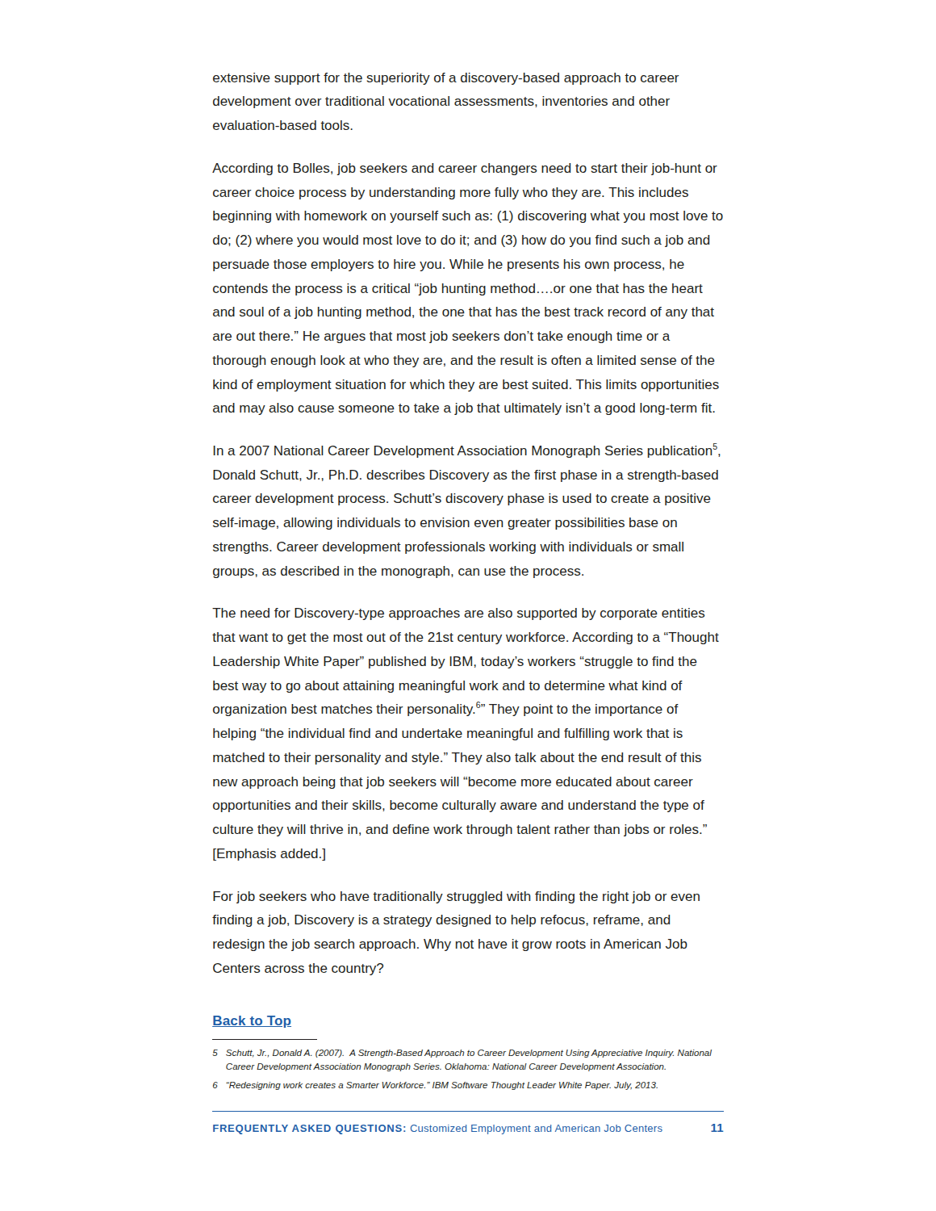extensive support for the superiority of a discovery-based approach to career development over traditional vocational assessments, inventories and other evaluation-based tools.
According to Bolles, job seekers and career changers need to start their job-hunt or career choice process by understanding more fully who they are. This includes beginning with homework on yourself such as: (1) discovering what you most love to do; (2) where you would most love to do it; and (3) how do you find such a job and persuade those employers to hire you. While he presents his own process, he contends the process is a critical “job hunting method….or one that has the heart and soul of a job hunting method, the one that has the best track record of any that are out there.” He argues that most job seekers don’t take enough time or a thorough enough look at who they are, and the result is often a limited sense of the kind of employment situation for which they are best suited. This limits opportunities and may also cause someone to take a job that ultimately isn’t a good long-term fit.
In a 2007 National Career Development Association Monograph Series publication5, Donald Schutt, Jr., Ph.D. describes Discovery as the first phase in a strength-based career development process. Schutt’s discovery phase is used to create a positive self-image, allowing individuals to envision even greater possibilities base on strengths. Career development professionals working with individuals or small groups, as described in the monograph, can use the process.
The need for Discovery-type approaches are also supported by corporate entities that want to get the most out of the 21st century workforce. According to a “Thought Leadership White Paper” published by IBM, today’s workers “struggle to find the best way to go about attaining meaningful work and to determine what kind of organization best matches their personality.6” They point to the importance of helping “the individual find and undertake meaningful and fulfilling work that is matched to their personality and style.” They also talk about the end result of this new approach being that job seekers will “become more educated about career opportunities and their skills, become culturally aware and understand the type of culture they will thrive in, and define work through talent rather than jobs or roles.” [Emphasis added.]
For job seekers who have traditionally struggled with finding the right job or even finding a job, Discovery is a strategy designed to help refocus, reframe, and redesign the job search approach. Why not have it grow roots in American Job Centers across the country?
Back to Top
5 Schutt, Jr., Donald A. (2007). A Strength-Based Approach to Career Development Using Appreciative Inquiry. National Career Development Association Monograph Series. Oklahoma: National Career Development Association.
6 “Redesigning work creates a Smarter Workforce.” IBM Software Thought Leader White Paper. July, 2013.
Frequently Asked Questions: Customized Employment and American Job Centers
11